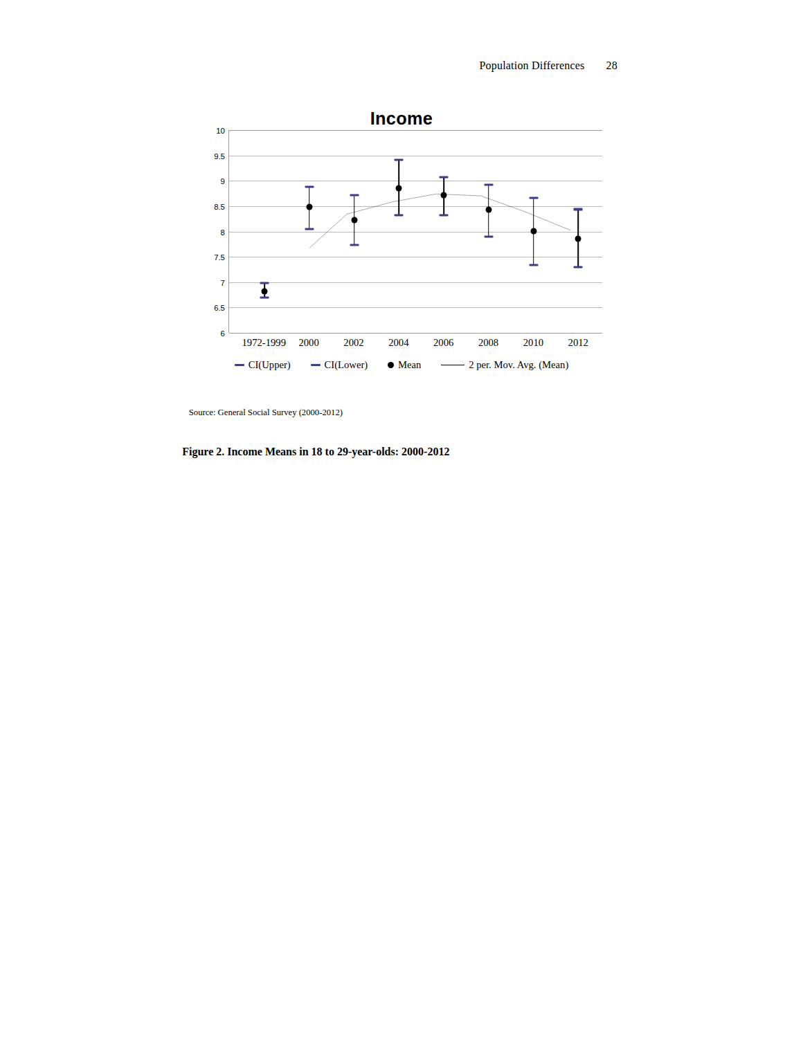Population Differences 28
Income
10
9.5
9
8.5
8
7.5
7
6.5
6
1972-1999 2000 2002 2004 2006 2008 2010 2012
CI(Upper) CI(Lower) Mean 2 per. Mov. Avg. (Mean)
Source: General Social Survey (2000-2012)
Figure 2. Income Means in 18 to 29-year-olds: 2000-2012